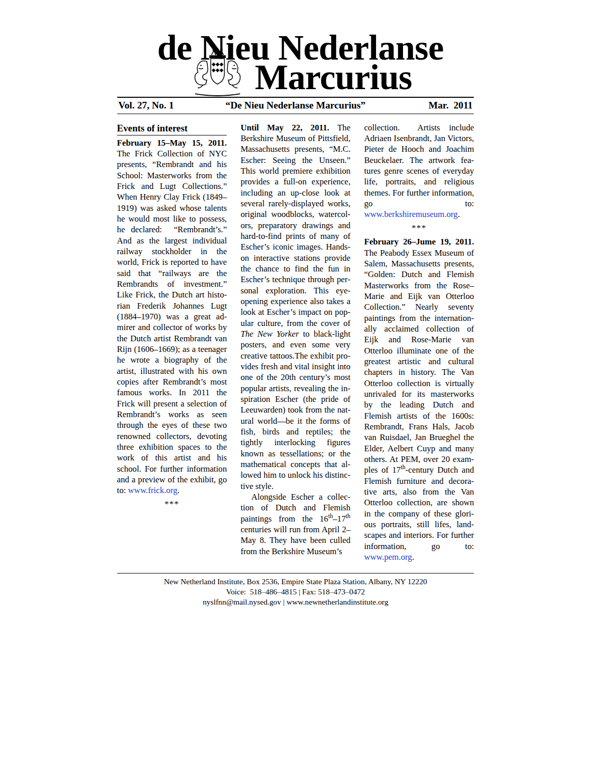de Nieu Nederlanse
Marcurius
Vol. 27, No. 1
“De Nieu Nederlanse Marcurius”
Mar. 2011
Events of interest
February 15–May 15, 2011. The Frick Collection of NYC presents, “Rembrandt and his School: Masterworks from the Frick and Lugt Collections.” When Henry Clay Frick (1849–1919) was asked whose talents he would most like to possess, he declared: “Rembrandt’s.” And as the largest individual railway stockholder in the world, Frick is reported to have said that “railways are the Rembrandts of investment.” Like Frick, the Dutch art historian Frederik Johannes Lugt (1884–1970) was a great admirer and collector of works by the Dutch artist Rembrandt van Rijn (1606–1669); as a teenager he wrote a biography of the artist, illustrated with his own copies after Rembrandt’s most famous works. In 2011 the Frick will present a selection of Rembrandt’s works as seen through the eyes of these two renowned collectors, devoting three exhibition spaces to the work of this artist and his school. For further information and a preview of the exhibit, go to: www.frick.org.
***
Until May 22, 2011. The Berkshire Museum of Pittsfield, Massachusetts presents, “M.C. Escher: Seeing the Unseen.” This world premiere exhibition provides a full-on experience, including an up-close look at several rarely-displayed works, original woodblocks, watercolors, preparatory drawings and hard-to-find prints of many of Escher’s iconic images. Hands-on interactive stations provide the chance to find the fun in Escher’s technique through personal exploration. This eye-opening experience also takes a look at Escher’s impact on popular culture, from the cover of The New Yorker to black-light posters, and even some very creative tattoos.The exhibit provides fresh and vital insight into one of the 20th century’s most popular artists, revealing the inspiration Escher (the pride of Leeuwarden) took from the natural world—be it the forms of fish, birds and reptiles; the tightly interlocking figures known as tessellations; or the mathematical concepts that allowed him to unlock his distinctive style.
Alongside Escher a collection of Dutch and Flemish paintings from the 16th–17th centuries will run from April 2–May 8. They have been culled from the Berkshire Museum’s
collection. Artists include Adriaen Isenbrandt, Jan Victors, Pieter de Hooch and Joachim Beuckelaer. The artwork features genre scenes of everyday life, portraits, and religious themes. For further information, go to: www.berkshiremuseum.org.
***
February 26–Jume 19, 2011. The Peabody Essex Museum of Salem, Massachusetts presents, “Golden: Dutch and Flemish Masterworks from the Rose–Marie and Eijk van Otterloo Collection.” Nearly seventy paintings from the internationally acclaimed collection of Eijk and Rose-Marie van Otterloo illuminate one of the greatest artistic and cultural chapters in history. The Van Otterloo collection is virtually unrivaled for its masterworks by the leading Dutch and Flemish artists of the 1600s: Rembrandt, Frans Hals, Jacob van Ruisdael, Jan Brueghel the Elder, Aelbert Cuyp and many others. At PEM, over 20 examples of 17th-century Dutch and Flemish furniture and decorative arts, also from the Van Otterloo collection, are shown in the company of these glorious portraits, still lifes, landscapes and interiors. For further information, go to: www.pem.org.
New Netherland Institute, Box 2536, Empire State Plaza Station, Albany, NY 12220
Voice: 518–486–4815 | Fax: 518–473–0472
nyslfnn@mail.nysed.gov | www.newnetherlandinstitute.org